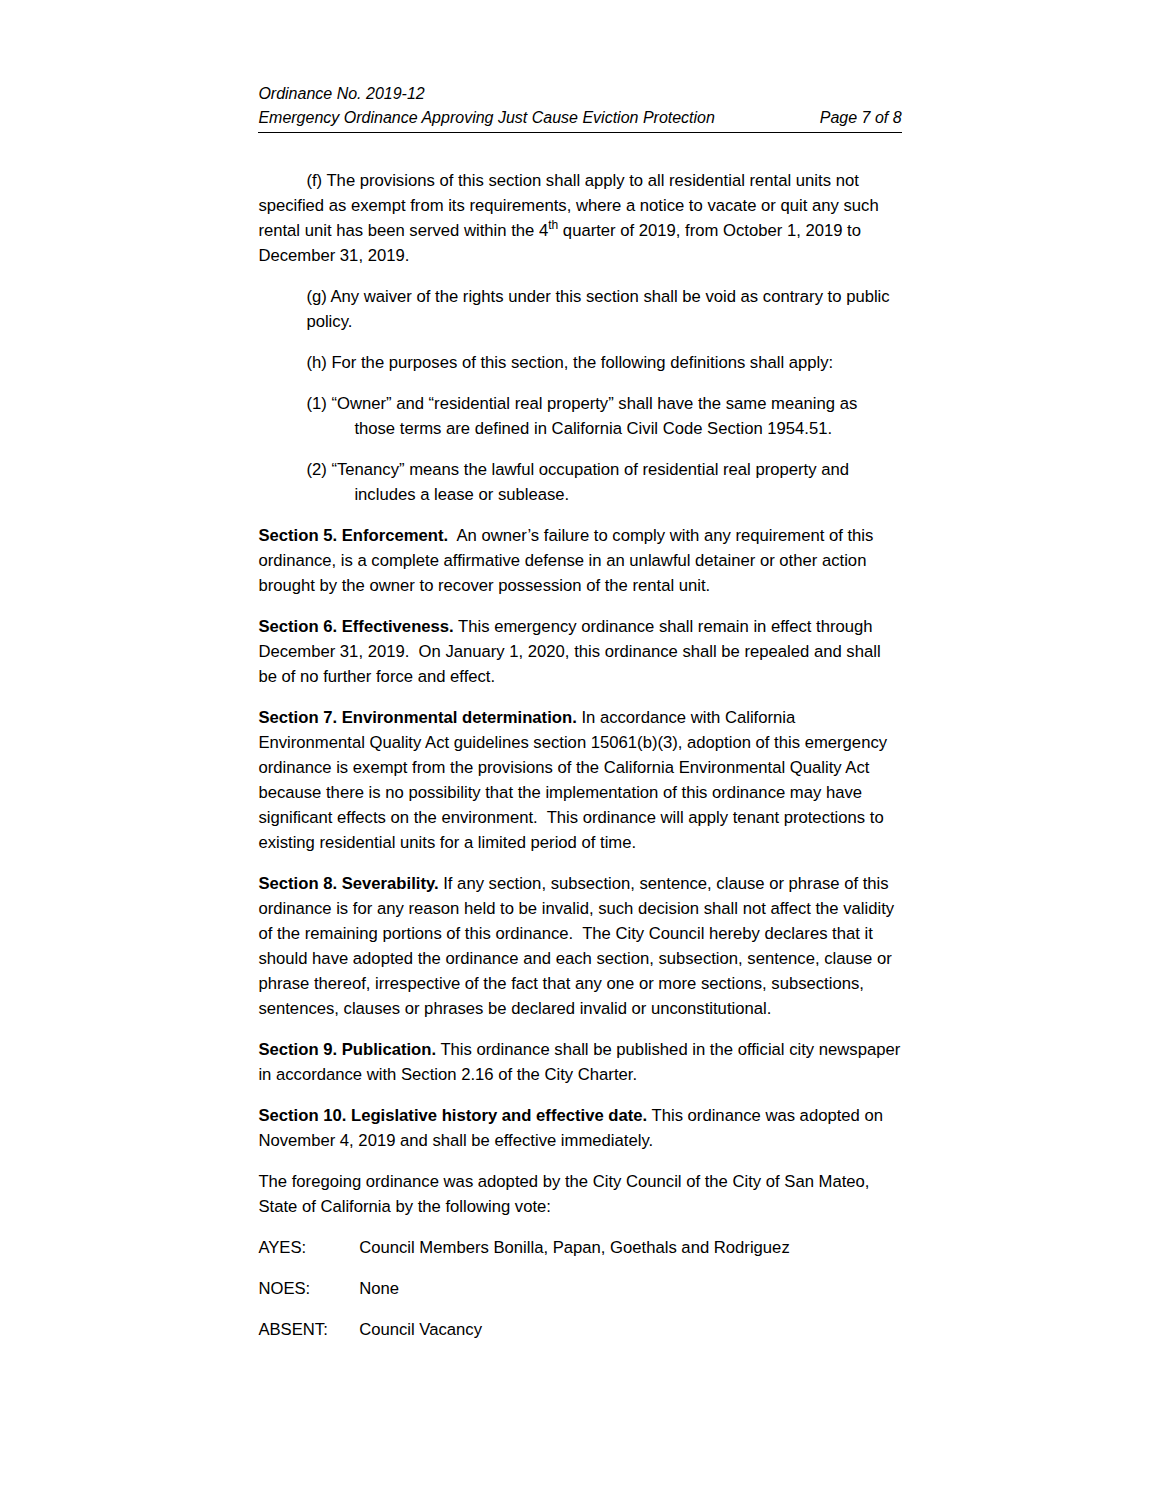Ordinance No. 2019-12
Emergency Ordinance Approving Just Cause Eviction Protection Page 7 of 8
(f) The provisions of this section shall apply to all residential rental units not specified as exempt from its requirements, where a notice to vacate or quit any such rental unit has been served within the 4th quarter of 2019, from October 1, 2019 to December 31, 2019.
(g) Any waiver of the rights under this section shall be void as contrary to public policy.
(h) For the purposes of this section, the following definitions shall apply:
(1) “Owner” and “residential real property” shall have the same meaning as those terms are defined in California Civil Code Section 1954.51.
(2) “Tenancy” means the lawful occupation of residential real property and includes a lease or sublease.
Section 5. Enforcement. An owner’s failure to comply with any requirement of this ordinance, is a complete affirmative defense in an unlawful detainer or other action brought by the owner to recover possession of the rental unit.
Section 6. Effectiveness. This emergency ordinance shall remain in effect through December 31, 2019. On January 1, 2020, this ordinance shall be repealed and shall be of no further force and effect.
Section 7. Environmental determination. In accordance with California Environmental Quality Act guidelines section 15061(b)(3), adoption of this emergency ordinance is exempt from the provisions of the California Environmental Quality Act because there is no possibility that the implementation of this ordinance may have significant effects on the environment. This ordinance will apply tenant protections to existing residential units for a limited period of time.
Section 8. Severability. If any section, subsection, sentence, clause or phrase of this ordinance is for any reason held to be invalid, such decision shall not affect the validity of the remaining portions of this ordinance. The City Council hereby declares that it should have adopted the ordinance and each section, subsection, sentence, clause or phrase thereof, irrespective of the fact that any one or more sections, subsections, sentences, clauses or phrases be declared invalid or unconstitutional.
Section 9. Publication. This ordinance shall be published in the official city newspaper in accordance with Section 2.16 of the City Charter.
Section 10. Legislative history and effective date. This ordinance was adopted on November 4, 2019 and shall be effective immediately.
The foregoing ordinance was adopted by the City Council of the City of San Mateo, State of California by the following vote:
AYES:
Council Members Bonilla, Papan, Goethals and Rodriguez
NOES:
None
ABSENT:
Council Vacancy